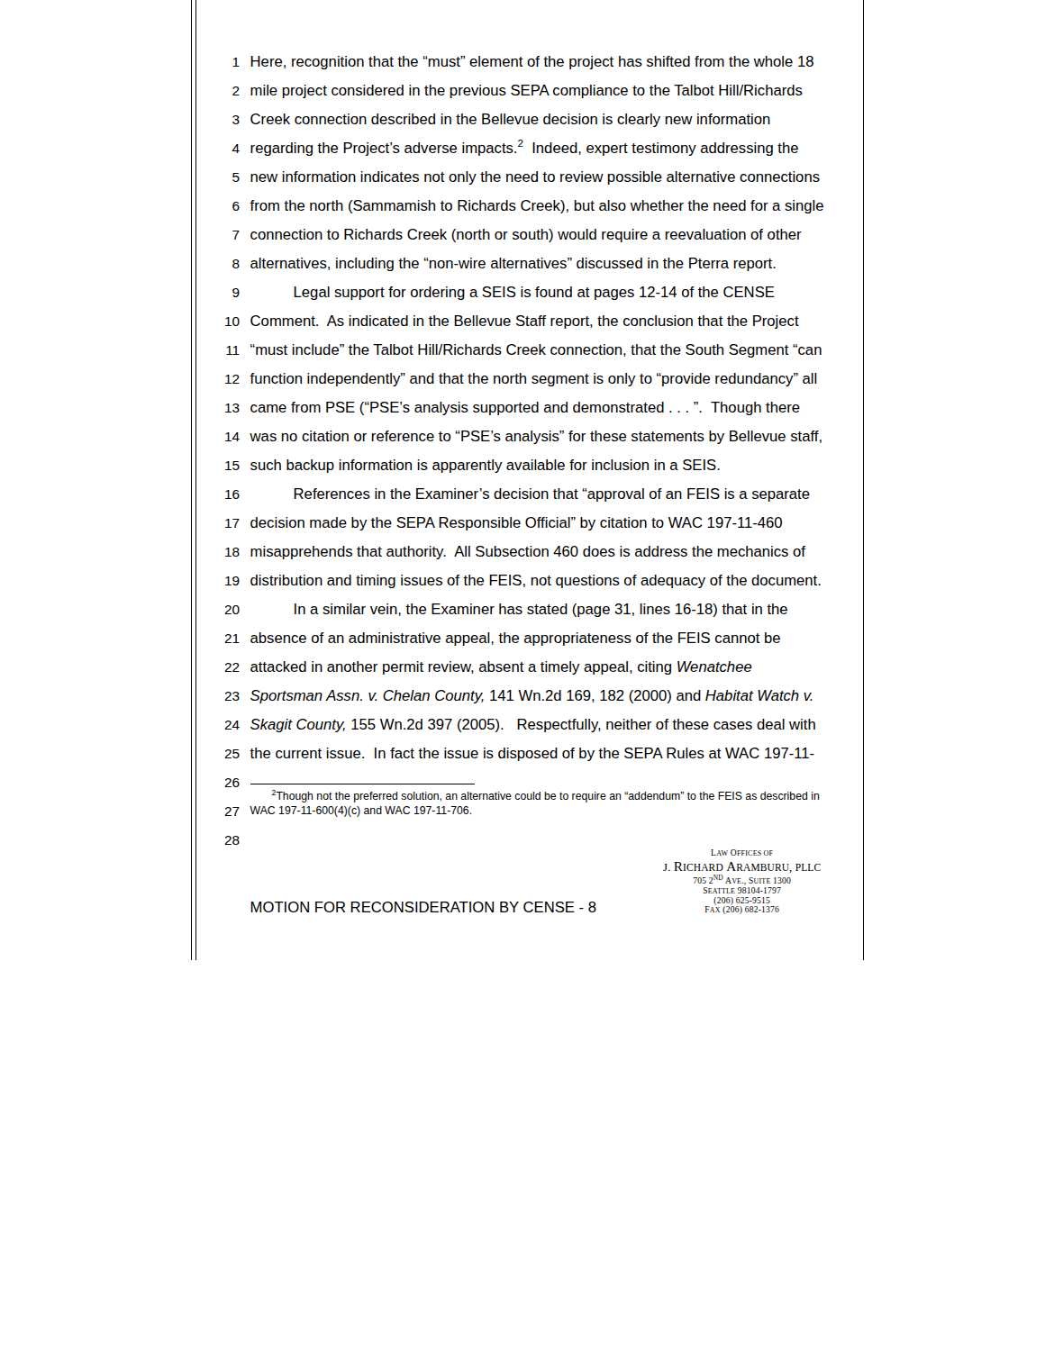1
2
3
4
5
6
7
8
9
10
11
12
13
14
15
16
17
18
19
20
21
22
23
24
25
26
27
28
Here, recognition that the “must” element of the project has shifted from the whole 18 mile project considered in the previous SEPA compliance to the Talbot Hill/Richards Creek connection described in the Bellevue decision is clearly new information regarding the Project’s adverse impacts.2 Indeed, expert testimony addressing the new information indicates not only the need to review possible alternative connections from the north (Sammamish to Richards Creek), but also whether the need for a single connection to Richards Creek (north or south) would require a reevaluation of other alternatives, including the “non-wire alternatives” discussed in the Pterra report.
Legal support for ordering a SEIS is found at pages 12-14 of the CENSE Comment. As indicated in the Bellevue Staff report, the conclusion that the Project “must include” the Talbot Hill/Richards Creek connection, that the South Segment “can function independently” and that the north segment is only to “provide redundancy” all came from PSE (“PSE’s analysis supported and demonstrated . . . ”. Though there was no citation or reference to “PSE’s analysis” for these statements by Bellevue staff, such backup information is apparently available for inclusion in a SEIS.
References in the Examiner’s decision that “approval of an FEIS is a separate decision made by the SEPA Responsible Official” by citation to WAC 197-11-460 misapprehends that authority. All Subsection 460 does is address the mechanics of distribution and timing issues of the FEIS, not questions of adequacy of the document.
In a similar vein, the Examiner has stated (page 31, lines 16-18) that in the absence of an administrative appeal, the appropriateness of the FEIS cannot be attacked in another permit review, absent a timely appeal, citing Wenatchee Sportsman Assn. v. Chelan County, 141 Wn.2d 169, 182 (2000) and Habitat Watch v. Skagit County, 155 Wn.2d 397 (2005). Respectfully, neither of these cases deal with the current issue. In fact the issue is disposed of by the SEPA Rules at WAC 197-11-
2Though not the preferred solution, an alternative could be to require an “addendum” to the FEIS as described in WAC 197-11-600(4)(c) and WAC 197-11-706.
MOTION FOR RECONSIDERATION BY CENSE - 8
LAW OFFICES OF
J. RICHARD ARAMBURU, PLLC
705 2ND AVE., SUITE 1300
SEATTLE 98104-1797
(206) 625-9515
FAX (206) 682-1376